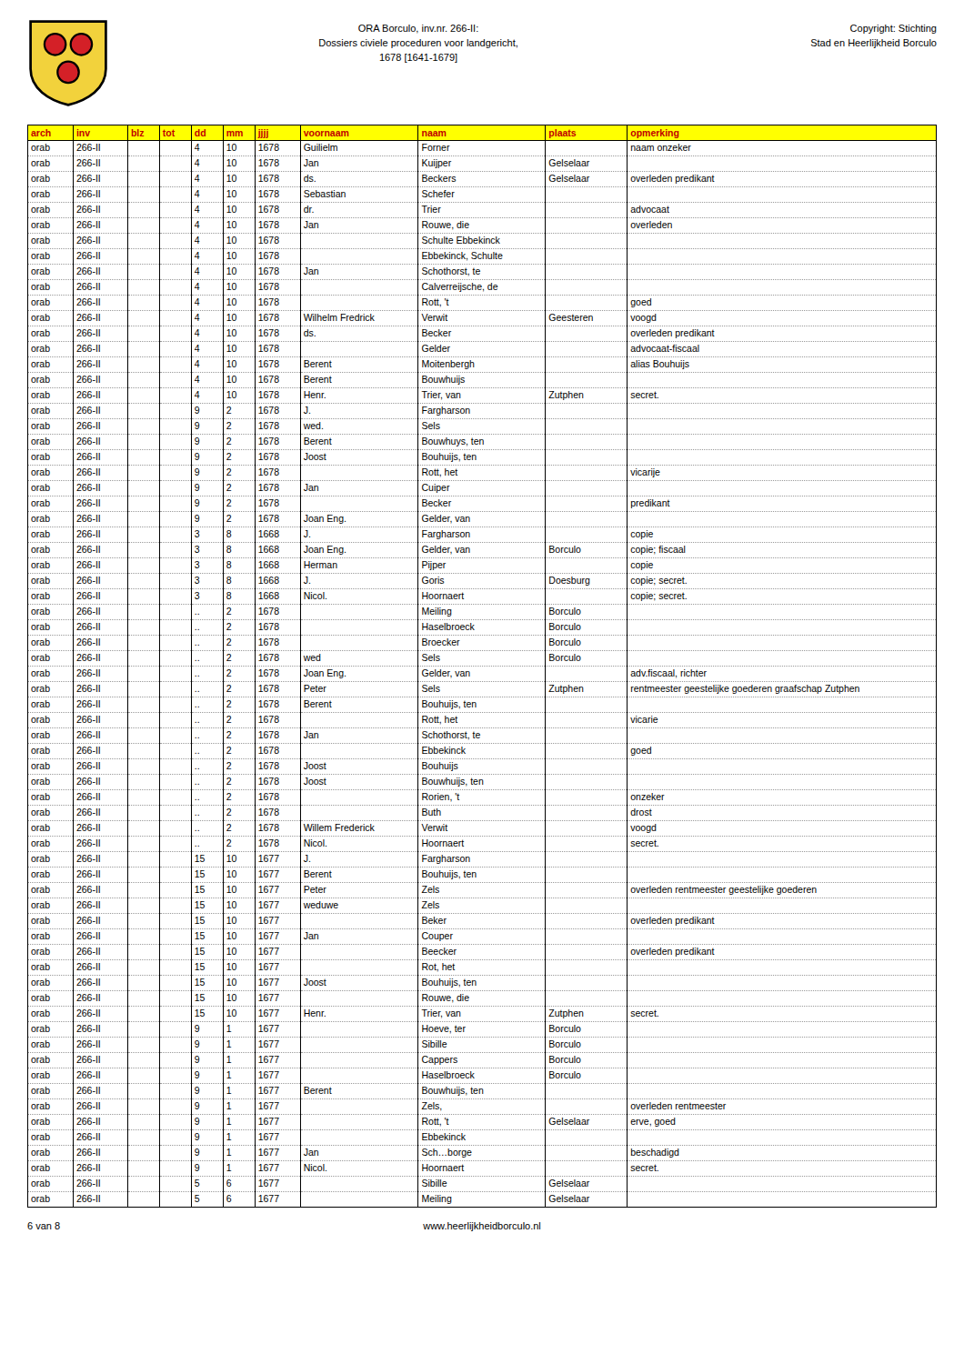ORA Borculo, inv.nr. 266-II:
Dossiers civiele proceduren voor landgericht,
1678 [1641-1679]
Copyright: Stichting
Stad en Heerlijkheid Borculo
| arch | inv | blz | tot | dd | mm | jjjj | voornaam | naam | plaats | opmerking |
| --- | --- | --- | --- | --- | --- | --- | --- | --- | --- | --- |
| orab | 266-II | | | 4 | 10 | 1678 | Guilielm | Forner | | naam onzeker |
| orab | 266-II | | | 4 | 10 | 1678 | Jan | Kuijper | Gelselaar | |
| orab | 266-II | | | 4 | 10 | 1678 | ds. | Beckers | Gelselaar | overleden predikant |
| orab | 266-II | | | 4 | 10 | 1678 | Sebastian | Schefer | | |
| orab | 266-II | | | 4 | 10 | 1678 | dr. | Trier | | advocaat |
| orab | 266-II | | | 4 | 10 | 1678 | Jan | Rouwe, die | | overleden |
| orab | 266-II | | | 4 | 10 | 1678 | | Schulte Ebbekinck | | |
| orab | 266-II | | | 4 | 10 | 1678 | | Ebbekinck, Schulte | | |
| orab | 266-II | | | 4 | 10 | 1678 | Jan | Schothorst, te | | |
| orab | 266-II | | | 4 | 10 | 1678 | | Calverreijsche, de | | |
| orab | 266-II | | | 4 | 10 | 1678 | | Rott, 't | | goed |
| orab | 266-II | | | 4 | 10 | 1678 | Wilhelm Fredrick | Verwit | Geesteren | voogd |
| orab | 266-II | | | 4 | 10 | 1678 | ds. | Becker | | overleden predikant |
| orab | 266-II | | | 4 | 10 | 1678 | | Gelder | | advocaat-fiscaal |
| orab | 266-II | | | 4 | 10 | 1678 | Berent | Moitenbergh | | alias Bouhuijs |
| orab | 266-II | | | 4 | 10 | 1678 | Berent | Bouwhuijs | | |
| orab | 266-II | | | 4 | 10 | 1678 | Henr. | Trier, van | Zutphen | secret. |
| orab | 266-II | | | 9 | 2 | 1678 | J. | Fargharson | | |
| orab | 266-II | | | 9 | 2 | 1678 | wed. | Sels | | |
| orab | 266-II | | | 9 | 2 | 1678 | Berent | Bouwhuys, ten | | |
| orab | 266-II | | | 9 | 2 | 1678 | Joost | Bouhuijs, ten | | |
| orab | 266-II | | | 9 | 2 | 1678 | | Rott, het | | vicarije |
| orab | 266-II | | | 9 | 2 | 1678 | Jan | Cuiper | | |
| orab | 266-II | | | 9 | 2 | 1678 | | Becker | | predikant |
| orab | 266-II | | | 9 | 2 | 1678 | Joan Eng. | Gelder, van | | |
| orab | 266-II | | | 3 | 8 | 1668 | J. | Fargharson | | copie |
| orab | 266-II | | | 3 | 8 | 1668 | Joan Eng. | Gelder, van | Borculo | copie; fiscaal |
| orab | 266-II | | | 3 | 8 | 1668 | Herman | Pijper | | copie |
| orab | 266-II | | | 3 | 8 | 1668 | J. | Goris | Doesburg | copie; secret. |
| orab | 266-II | | | 3 | 8 | 1668 | Nicol. | Hoornaert | | copie; secret. |
| orab | 266-II | | | .. | 2 | 1678 | | Meiling | Borculo | |
| orab | 266-II | | | .. | 2 | 1678 | | Haselbroeck | Borculo | |
| orab | 266-II | | | .. | 2 | 1678 | | Broecker | Borculo | |
| orab | 266-II | | | .. | 2 | 1678 | wed | Sels | Borculo | |
| orab | 266-II | | | .. | 2 | 1678 | Joan Eng. | Gelder, van | | adv.fiscaal, richter |
| orab | 266-II | | | .. | 2 | 1678 | Peter | Sels | Zutphen | rentmeester geestelijke goederen graafschap Zutphen |
| orab | 266-II | | | .. | 2 | 1678 | Berent | Bouhuijs, ten | | |
| orab | 266-II | | | .. | 2 | 1678 | | Rott, het | | vicarie |
| orab | 266-II | | | .. | 2 | 1678 | Jan | Schothorst, te | | |
| orab | 266-II | | | .. | 2 | 1678 | | Ebbekinck | | goed |
| orab | 266-II | | | .. | 2 | 1678 | Joost | Bouhuijs | | |
| orab | 266-II | | | .. | 2 | 1678 | Joost | Bouwhuijs, ten | | |
| orab | 266-II | | | .. | 2 | 1678 | | Rorien, 't | | onzeker |
| orab | 266-II | | | .. | 2 | 1678 | | Buth | | drost |
| orab | 266-II | | | .. | 2 | 1678 | Willem Frederick | Verwit | | voogd |
| orab | 266-II | | | .. | 2 | 1678 | Nicol. | Hoornaert | | secret. |
| orab | 266-II | | | 15 | 10 | 1677 | J. | Fargharson | | |
| orab | 266-II | | | 15 | 10 | 1677 | Berent | Bouhuijs, ten | | |
| orab | 266-II | | | 15 | 10 | 1677 | Peter | Zels | | overleden rentmeester geestelijke goederen |
| orab | 266-II | | | 15 | 10 | 1677 | weduwe | Zels | | |
| orab | 266-II | | | 15 | 10 | 1677 | | Beker | | overleden predikant |
| orab | 266-II | | | 15 | 10 | 1677 | Jan | Couper | | |
| orab | 266-II | | | 15 | 10 | 1677 | | Beecker | | overleden predikant |
| orab | 266-II | | | 15 | 10 | 1677 | | Rot, het | | |
| orab | 266-II | | | 15 | 10 | 1677 | Joost | Bouhuijs, ten | | |
| orab | 266-II | | | 15 | 10 | 1677 | | Rouwe, die | | |
| orab | 266-II | | | 15 | 10 | 1677 | Henr. | Trier, van | Zutphen | secret. |
| orab | 266-II | | | 9 | 1 | 1677 | | Hoeve, ter | Borculo | |
| orab | 266-II | | | 9 | 1 | 1677 | | Sibille | Borculo | |
| orab | 266-II | | | 9 | 1 | 1677 | | Cappers | Borculo | |
| orab | 266-II | | | 9 | 1 | 1677 | | Haselbroeck | Borculo | |
| orab | 266-II | | | 9 | 1 | 1677 | Berent | Bouwhuijs, ten | | |
| orab | 266-II | | | 9 | 1 | 1677 | | Zels, | | overleden rentmeester |
| orab | 266-II | | | 9 | 1 | 1677 | | Rott, 't | Gelselaar | erve, goed |
| orab | 266-II | | | 9 | 1 | 1677 | | Ebbekinck | | |
| orab | 266-II | | | 9 | 1 | 1677 | Jan | Sch…borge | | beschadigd |
| orab | 266-II | | | 9 | 1 | 1677 | Nicol. | Hoornaert | | secret. |
| orab | 266-II | | | 5 | 6 | 1677 | | Sibille | Gelselaar | |
| orab | 266-II | | | 5 | 6 | 1677 | | Meiling | Gelselaar | |
6 van 8
www.heerlijkheidborculo.nl